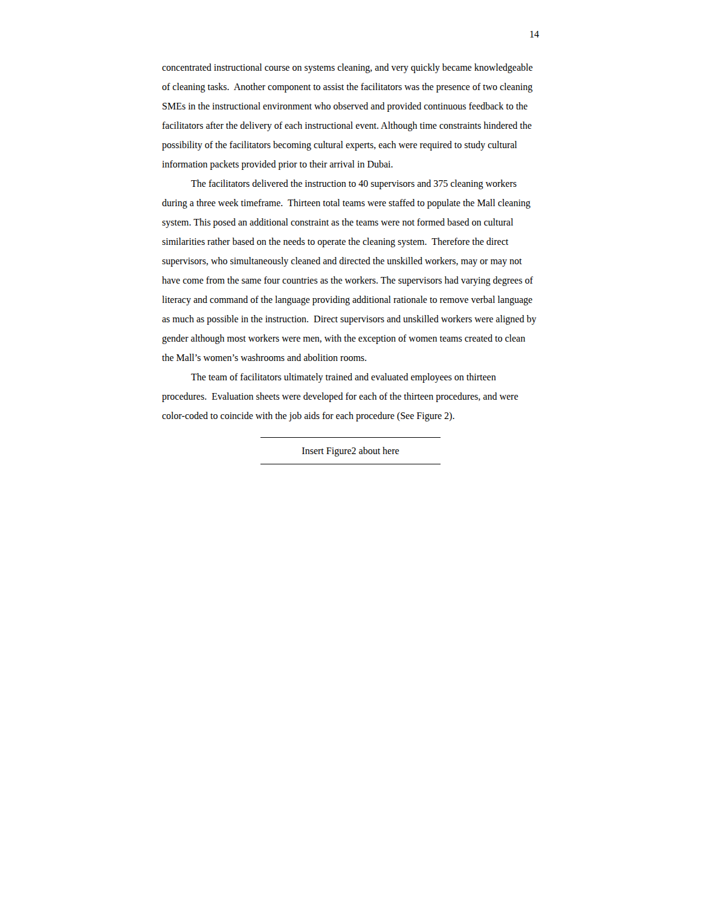14
concentrated instructional course on systems cleaning, and very quickly became knowledgeable of cleaning tasks. Another component to assist the facilitators was the presence of two cleaning SMEs in the instructional environment who observed and provided continuous feedback to the facilitators after the delivery of each instructional event. Although time constraints hindered the possibility of the facilitators becoming cultural experts, each were required to study cultural information packets provided prior to their arrival in Dubai.
The facilitators delivered the instruction to 40 supervisors and 375 cleaning workers during a three week timeframe. Thirteen total teams were staffed to populate the Mall cleaning system. This posed an additional constraint as the teams were not formed based on cultural similarities rather based on the needs to operate the cleaning system. Therefore the direct supervisors, who simultaneously cleaned and directed the unskilled workers, may or may not have come from the same four countries as the workers. The supervisors had varying degrees of literacy and command of the language providing additional rationale to remove verbal language as much as possible in the instruction. Direct supervisors and unskilled workers were aligned by gender although most workers were men, with the exception of women teams created to clean the Mall’s women’s washrooms and abolition rooms.
The team of facilitators ultimately trained and evaluated employees on thirteen procedures. Evaluation sheets were developed for each of the thirteen procedures, and were color-coded to coincide with the job aids for each procedure (See Figure 2).
Insert Figure2 about here